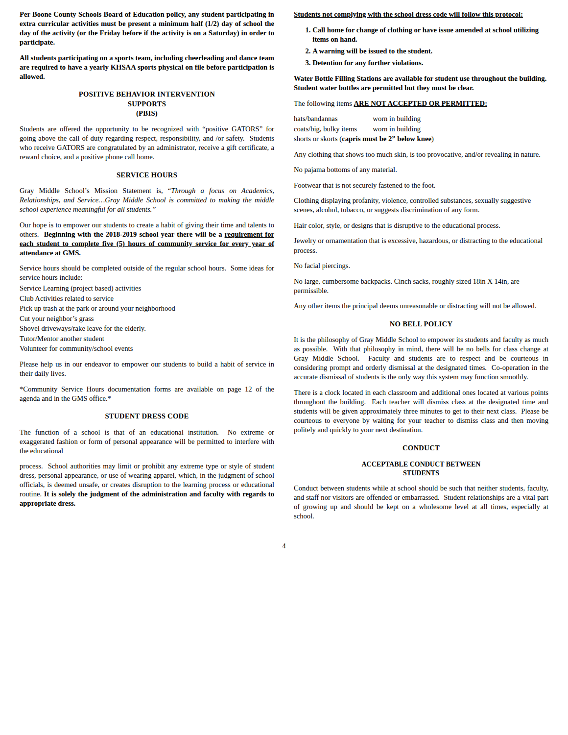Per Boone County Schools Board of Education policy, any student participating in extra curricular activities must be present a minimum half (1/2) day of school the day of the activity (or the Friday before if the activity is on a Saturday) in order to participate.
All students participating on a sports team, including cheerleading and dance team are required to have a yearly KHSAA sports physical on file before participation is allowed.
POSITIVE BEHAVIOR INTERVENTION
SUPPORTS
(PBIS)
Students are offered the opportunity to be recognized with “positive GATORS” for going above the call of duty regarding respect, responsibility, and /or safety. Students who receive GATORS are congratulated by an administrator, receive a gift certificate, a reward choice, and a positive phone call home.
SERVICE HOURS
Gray Middle School’s Mission Statement is, “Through a focus on Academics, Relationships, and Service…Gray Middle School is committed to making the middle school experience meaningful for all students.”
Our hope is to empower our students to create a habit of giving their time and talents to others. Beginning with the 2018-2019 school year there will be a requirement for each student to complete five (5) hours of community service for every year of attendance at GMS.
Service hours should be completed outside of the regular school hours. Some ideas for service hours include:
Service Learning (project based) activities
Club Activities related to service
Pick up trash at the park or around your neighborhood
Cut your neighbor’s grass
Shovel driveways/rake leave for the elderly.
Tutor/Mentor another student
Volunteer for community/school events
Please help us in our endeavor to empower our students to build a habit of service in their daily lives.
*Community Service Hours documentation forms are available on page 12 of the agenda and in the GMS office.*
STUDENT DRESS CODE
The function of a school is that of an educational institution. No extreme or exaggerated fashion or form of personal appearance will be permitted to interfere with the educational
process. School authorities may limit or prohibit any extreme type or style of student dress, personal appearance, or use of wearing apparel, which, in the judgment of school officials, is deemed unsafe, or creates disruption to the learning process or educational routine. It is solely the judgment of the administration and faculty with regards to appropriate dress.
Students not complying with the school dress code will follow this protocol:
Call home for change of clothing or have issue amended at school utilizing items on hand.
A warning will be issued to the student.
Detention for any further violations.
Water Bottle Filling Stations are available for student use throughout the building. Student water bottles are permitted but they must be clear.
The following items ARE NOT ACCEPTED OR PERMITTED:
hats/bandannas worn in building
coats/big, bulky items worn in building
shorts or skorts (capris must be 2” below knee)
Any clothing that shows too much skin, is too provocative, and/or revealing in nature.
No pajama bottoms of any material.
Footwear that is not securely fastened to the foot.
Clothing displaying profanity, violence, controlled substances, sexually suggestive scenes, alcohol, tobacco, or suggests discrimination of any form.
Hair color, style, or designs that is disruptive to the educational process.
Jewelry or ornamentation that is excessive, hazardous, or distracting to the educational process.
No facial piercings.
No large, cumbersome backpacks. Cinch sacks, roughly sized 18in X 14in, are permissible.
Any other items the principal deems unreasonable or distracting will not be allowed.
NO BELL POLICY
It is the philosophy of Gray Middle School to empower its students and faculty as much as possible. With that philosophy in mind, there will be no bells for class change at Gray Middle School. Faculty and students are to respect and be courteous in considering prompt and orderly dismissal at the designated times. Co-operation in the accurate dismissal of students is the only way this system may function smoothly.
There is a clock located in each classroom and additional ones located at various points throughout the building. Each teacher will dismiss class at the designated time and students will be given approximately three minutes to get to their next class. Please be courteous to everyone by waiting for your teacher to dismiss class and then moving politely and quickly to your next destination.
CONDUCT
ACCEPTABLE CONDUCT BETWEEN
STUDENTS
Conduct between students while at school should be such that neither students, faculty, and staff nor visitors are offended or embarrassed. Student relationships are a vital part of growing up and should be kept on a wholesome level at all times, especially at school.
4